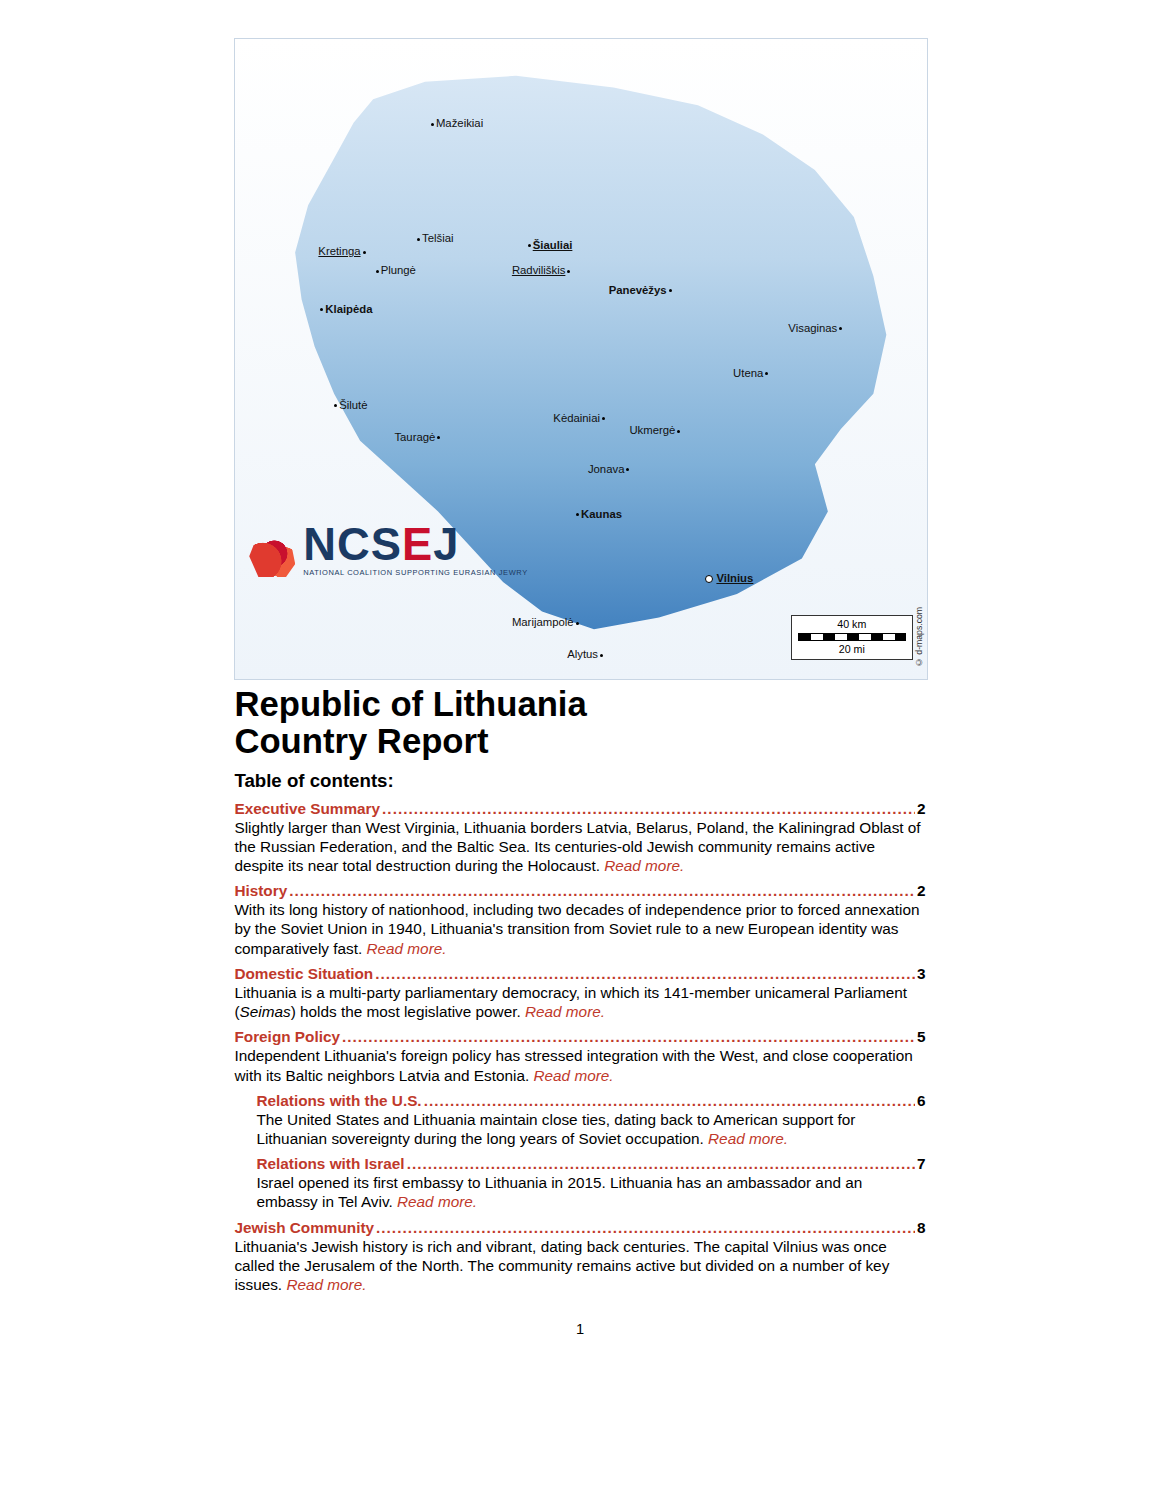Mažeikiai
Telšiai
Kretinga
Plungė
Klaipėda
Šilutė
Tauragė
Šiauliai
Radviliškis
Panevėžys
Visaginas
Utena
Kėdainiai
Ukmergė
Jonava
Kaunas
Vilnius
Marijampolė
Alytus
Druskininkai
NCSEJ
NATIONAL COALITION SUPPORTING EURASIAN JEWRY
40 km
20 mi
© d-maps.com
Republic of Lithuania
Country Report
Table of contents:
Executive Summary.................................................................................................................. 2
Slightly larger than West Virginia, Lithuania borders Latvia, Belarus, Poland, the Kaliningrad Oblast of the Russian Federation, and the Baltic Sea. Its centuries-old Jewish community remains active despite its near total destruction during the Holocaust. Read more.
History................................................................................................................................................. 2
With its long history of nationhood, including two decades of independence prior to forced annexation by the Soviet Union in 1940, Lithuania's transition from Soviet rule to a new European identity was comparatively fast. Read more.
Domestic Situation................................................................................................................. 3
Lithuania is a multi-party parliamentary democracy, in which its 141-member unicameral Parliament (Seimas) holds the most legislative power. Read more.
Foreign Policy......................................................................................................................... 5
Independent Lithuania's foreign policy has stressed integration with the West, and close cooperation with its Baltic neighbors Latvia and Estonia. Read more.
Relations with the U.S.................................................................................................. 6
The United States and Lithuania maintain close ties, dating back to American support for Lithuanian sovereignty during the long years of Soviet occupation. Read more.
Relations with Israel..................................................................................................... 7
Israel opened its first embassy to Lithuania in 2015. Lithuania has an ambassador and an embassy in Tel Aviv. Read more.
Jewish Community................................................................................................................. 8
Lithuania's Jewish history is rich and vibrant, dating back centuries. The capital Vilnius was once called the Jerusalem of the North. The community remains active but divided on a number of key issues. Read more.
1